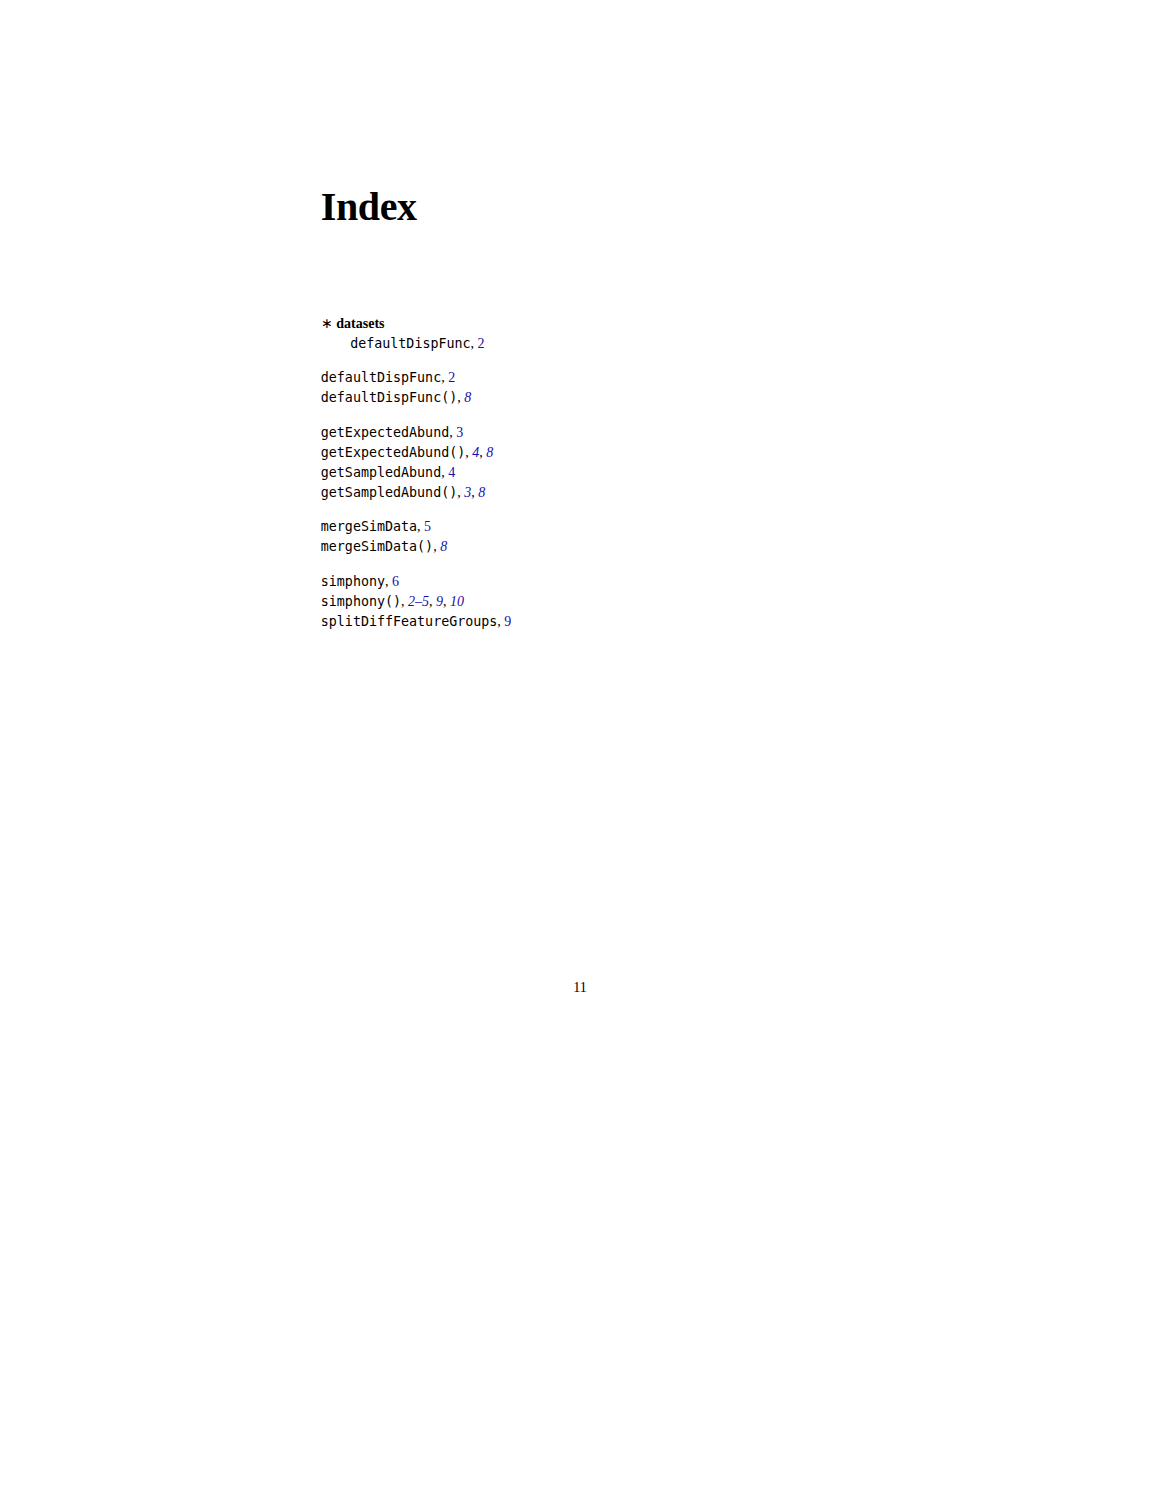Index
∗ datasets
defaultDispFunc, 2
defaultDispFunc, 2
defaultDispFunc(), 8
getExpectedAbund, 3
getExpectedAbund(), 4, 8
getSampledAbund, 4
getSampledAbund(), 3, 8
mergeSimData, 5
mergeSimData(), 8
simphony, 6
simphony(), 2–5, 9, 10
splitDiffFeatureGroups, 9
11